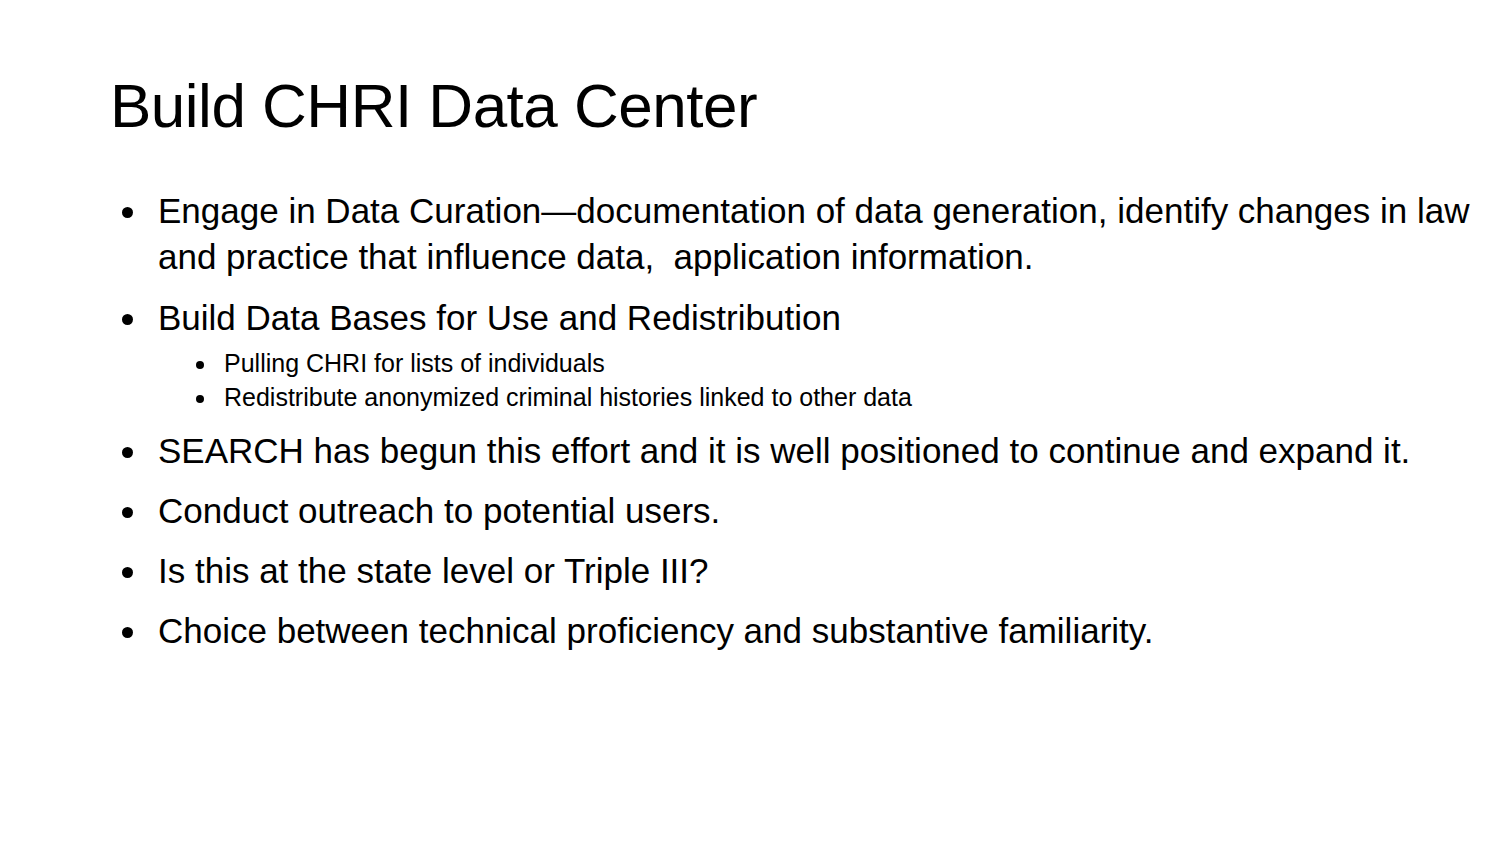Build CHRI Data Center
Engage in Data Curation—documentation of data generation, identify changes in law and practice that influence data, application information.
Build Data Bases for Use and Redistribution
Pulling CHRI for lists of individuals
Redistribute anonymized criminal histories linked to other data
SEARCH has begun this effort and it is well positioned to continue and expand it.
Conduct outreach to potential users.
Is this at the state level or Triple III?
Choice between technical proficiency and substantive familiarity.